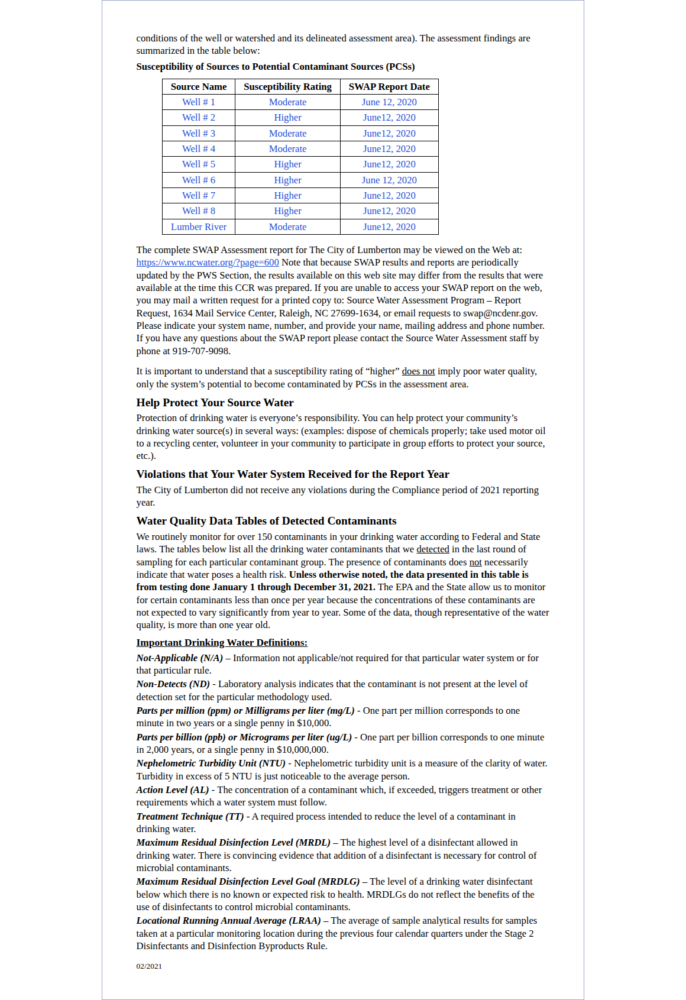conditions of the well or watershed and its delineated assessment area). The assessment findings are summarized in the table below:
Susceptibility of Sources to Potential Contaminant Sources (PCSs)
| Source Name | Susceptibility Rating | SWAP Report Date |
| --- | --- | --- |
| Well # 1 | Moderate | June 12, 2020 |
| Well # 2 | Higher | June12, 2020 |
| Well # 3 | Moderate | June12, 2020 |
| Well # 4 | Moderate | June12, 2020 |
| Well # 5 | Higher | June12, 2020 |
| Well # 6 | Higher | June 12, 2020 |
| Well # 7 | Higher | June12, 2020 |
| Well # 8 | Higher | June12, 2020 |
| Lumber River | Moderate | June12, 2020 |
The complete SWAP Assessment report for The City of Lumberton may be viewed on the Web at:
https://www.ncwater.org/?page=600 Note that because SWAP results and reports are periodically updated by the PWS Section, the results available on this web site may differ from the results that were available at the time this CCR was prepared. If you are unable to access your SWAP report on the web, you may mail a written request for a printed copy to: Source Water Assessment Program – Report Request, 1634 Mail Service Center, Raleigh, NC 27699-1634, or email requests to swap@ncdenr.gov. Please indicate your system name, number, and provide your name, mailing address and phone number. If you have any questions about the SWAP report please contact the Source Water Assessment staff by phone at 919-707-9098.
It is important to understand that a susceptibility rating of “higher” does not imply poor water quality, only the system’s potential to become contaminated by PCSs in the assessment area.
Help Protect Your Source Water
Protection of drinking water is everyone’s responsibility. You can help protect your community’s drinking water source(s) in several ways: (examples: dispose of chemicals properly; take used motor oil to a recycling center, volunteer in your community to participate in group efforts to protect your source, etc.).
Violations that Your Water System Received for the Report Year
The City of Lumberton did not receive any violations during the Compliance period of 2021 reporting year.
Water Quality Data Tables of Detected Contaminants
We routinely monitor for over 150 contaminants in your drinking water according to Federal and State laws. The tables below list all the drinking water contaminants that we detected in the last round of sampling for each particular contaminant group. The presence of contaminants does not necessarily indicate that water poses a health risk. Unless otherwise noted, the data presented in this table is from testing done January 1 through December 31, 2021. The EPA and the State allow us to monitor for certain contaminants less than once per year because the concentrations of these contaminants are not expected to vary significantly from year to year. Some of the data, though representative of the water quality, is more than one year old.
Important Drinking Water Definitions:
Not-Applicable (N/A) – Information not applicable/not required for that particular water system or for that particular rule.
Non-Detects (ND) - Laboratory analysis indicates that the contaminant is not present at the level of detection set for the particular methodology used.
Parts per million (ppm) or Milligrams per liter (mg/L) - One part per million corresponds to one minute in two years or a single penny in $10,000.
Parts per billion (ppb) or Micrograms per liter (ug/L) - One part per billion corresponds to one minute in 2,000 years, or a single penny in $10,000,000.
Nephelometric Turbidity Unit (NTU) - Nephelometric turbidity unit is a measure of the clarity of water. Turbidity in excess of 5 NTU is just noticeable to the average person.
Action Level (AL) - The concentration of a contaminant which, if exceeded, triggers treatment or other requirements which a water system must follow.
Treatment Technique (TT) - A required process intended to reduce the level of a contaminant in drinking water.
Maximum Residual Disinfection Level (MRDL) – The highest level of a disinfectant allowed in drinking water. There is convincing evidence that addition of a disinfectant is necessary for control of microbial contaminants.
Maximum Residual Disinfection Level Goal (MRDLG) – The level of a drinking water disinfectant below which there is no known or expected risk to health. MRDLGs do not reflect the benefits of the use of disinfectants to control microbial contaminants.
Locational Running Annual Average (LRAA) – The average of sample analytical results for samples taken at a particular monitoring location during the previous four calendar quarters under the Stage 2 Disinfectants and Disinfection Byproducts Rule.
02/2021